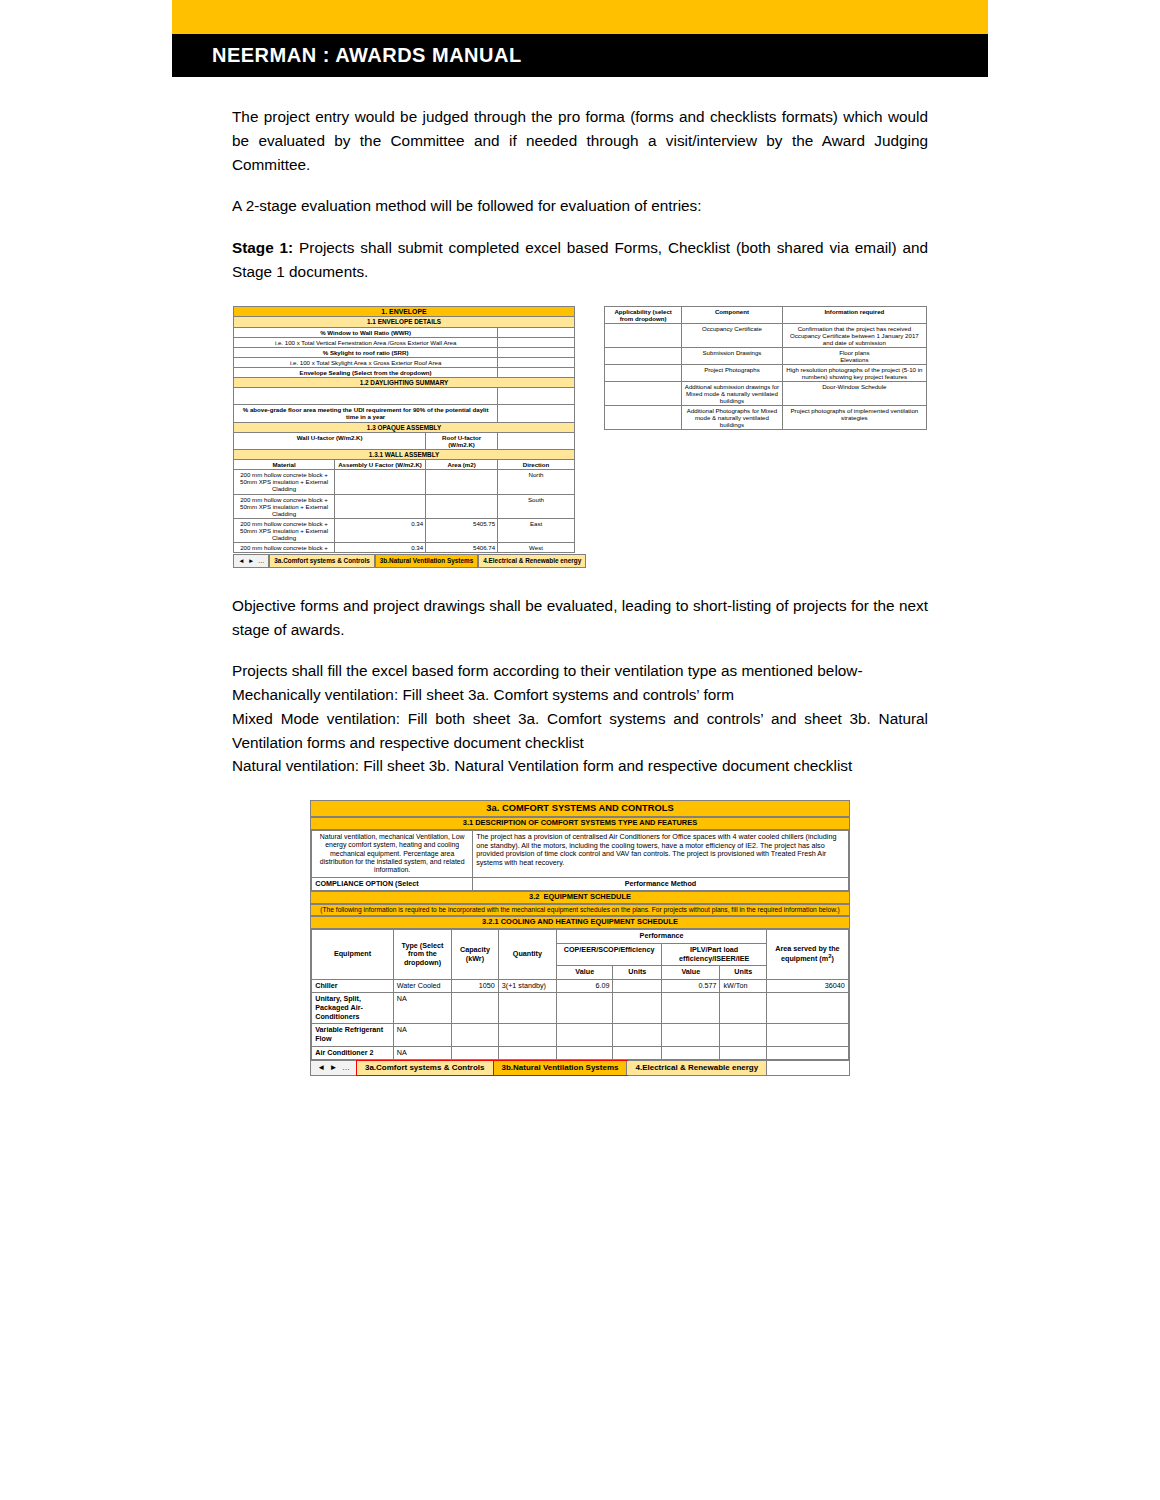NEERMAN : AWARDS MANUAL
The project entry would be judged through the pro forma (forms and checklists formats) which would be evaluated by the Committee and if needed through a visit/interview by the Award Judging Committee.
A 2-stage evaluation method will be followed for evaluation of entries:
Stage 1: Projects shall submit completed excel based Forms, Checklist (both shared via email) and Stage 1 documents.
| 1. ENVELOPE |
| 1.1 ENVELOPE DETAILS |
| % Window to Wall Ratio (WWR) | |
| i.e. 100 x Total Vertical Fenestration Area /Gross Exterior Wall Area | |
| % Skylight to roof ratio (SRR) | |
| i.e. 100 x Total Skylight Area x Gross Exterior Roof Area | |
| Envelope Sealing (Select from the dropdown) | |
| 1.2 DAYLIGHTING SUMMARY |
| % above-grade floor area meeting the UDI requirement for 90% of the potential daylit time in a year | |
| 1.3 OPAQUE ASSEMBLY |
| Wall U-factor (W/m2.K) | Roof U-factor (W/m2.K) | |
| 1.3.1 WALL ASSEMBLY |
| Material | Assembly U Factor (W/m2.K) | Area (m2) | Direction |
| 200 mm hollow concrete block + 50mm XPS insulation + External Cladding | | | North |
| 200 mm hollow concrete block + 50mm XPS insulation + External Cladding | | | South |
| 200 mm hollow concrete block + 50mm XPS insulation + External Cladding | 0.34 | 5405.75 | East |
| 200 mm hollow concrete block + | 0.34 | 5406.74 | West |
◄ ► …
3a.Comfort systems & Controls
3b.Natural Ventilation Systems
4.Electrical & Renewable energy
| Applicability (select from dropdown) | Component | Information required |
| | Occupancy Certificate | Confirmation that the project has received Occupancy Certificate between 1 January 2017 and date of submission |
| | Submission Drawings | Floor plans Elevations |
| | Project Photographs | High resolution photographs of the project (5-10 in numbers) showing key project features |
| | Additional submission drawings for Mixed mode & naturally ventilated buildings | Door-Window Schedule |
| | Additional Photographs for Mixed mode & naturally ventilated buildings | Project photographs of implemented ventilation strategies |
Objective forms and project drawings shall be evaluated, leading to short-listing of projects for the next stage of awards.
Projects shall fill the excel based form according to their ventilation type as mentioned below-
Mechanically ventilation: Fill sheet 3a. Comfort systems and controls’ form
Mixed Mode ventilation: Fill both sheet 3a. Comfort systems and controls’ and sheet 3b. Natural Ventilation forms and respective document checklist
Natural ventilation: Fill sheet 3b. Natural Ventilation form and respective document checklist
3a. COMFORT SYSTEMS AND CONTROLS
3.1 DESCRIPTION OF COMFORT SYSTEMS TYPE AND FEATURES
| Natural ventilation, mechanical Ventilation, Low energy comfort system, heating and cooling mechanical equipment. Percentage area distribution for the installed system, and related information. | The project has a provision of centralised Air Conditioners for Office spaces with 4 water cooled chillers (including one standby). All the motors, including the cooling towers, have a motor efficiency of IE2. The project has also provided provision of time clock control and VAV fan controls. The project is provisioned with Treated Fresh Air systems with heat recovery. |
| COMPLIANCE OPTION (Select | Performance Method |
3.2 EQUIPMENT SCHEDULE
(The following information is required to be incorporated with the mechanical equipment schedules on the plans. For projects without plans, fill in the required information below.)
3.2.1 COOLING AND HEATING EQUIPMENT SCHEDULE
| Equipment | Type (Select from the dropdown) | Capacity (kWr) | Quantity | Performance | Area served by the equipment (m 2 ) |
| COP/EER/SCOP/Efficiency | IPLV/Part load efficiency/ISEER/IEE |
| Value | Units | Value | Units |
| Chiller | Water Cooled | 1050 | 3(+1 standby) | 6.09 | | 0.577 | kW/Ton | 36040 |
| Unitary, Split, Packaged Air-Conditioners | NA | | | | | | | |
| Variable Refrigerant Flow | NA | | | | | | | |
| Air Conditioner 2 | NA | | | | | | | |
◄ ► …
3a.Comfort systems & Controls
3b.Natural Ventilation Systems
4.Electrical & Renewable energy